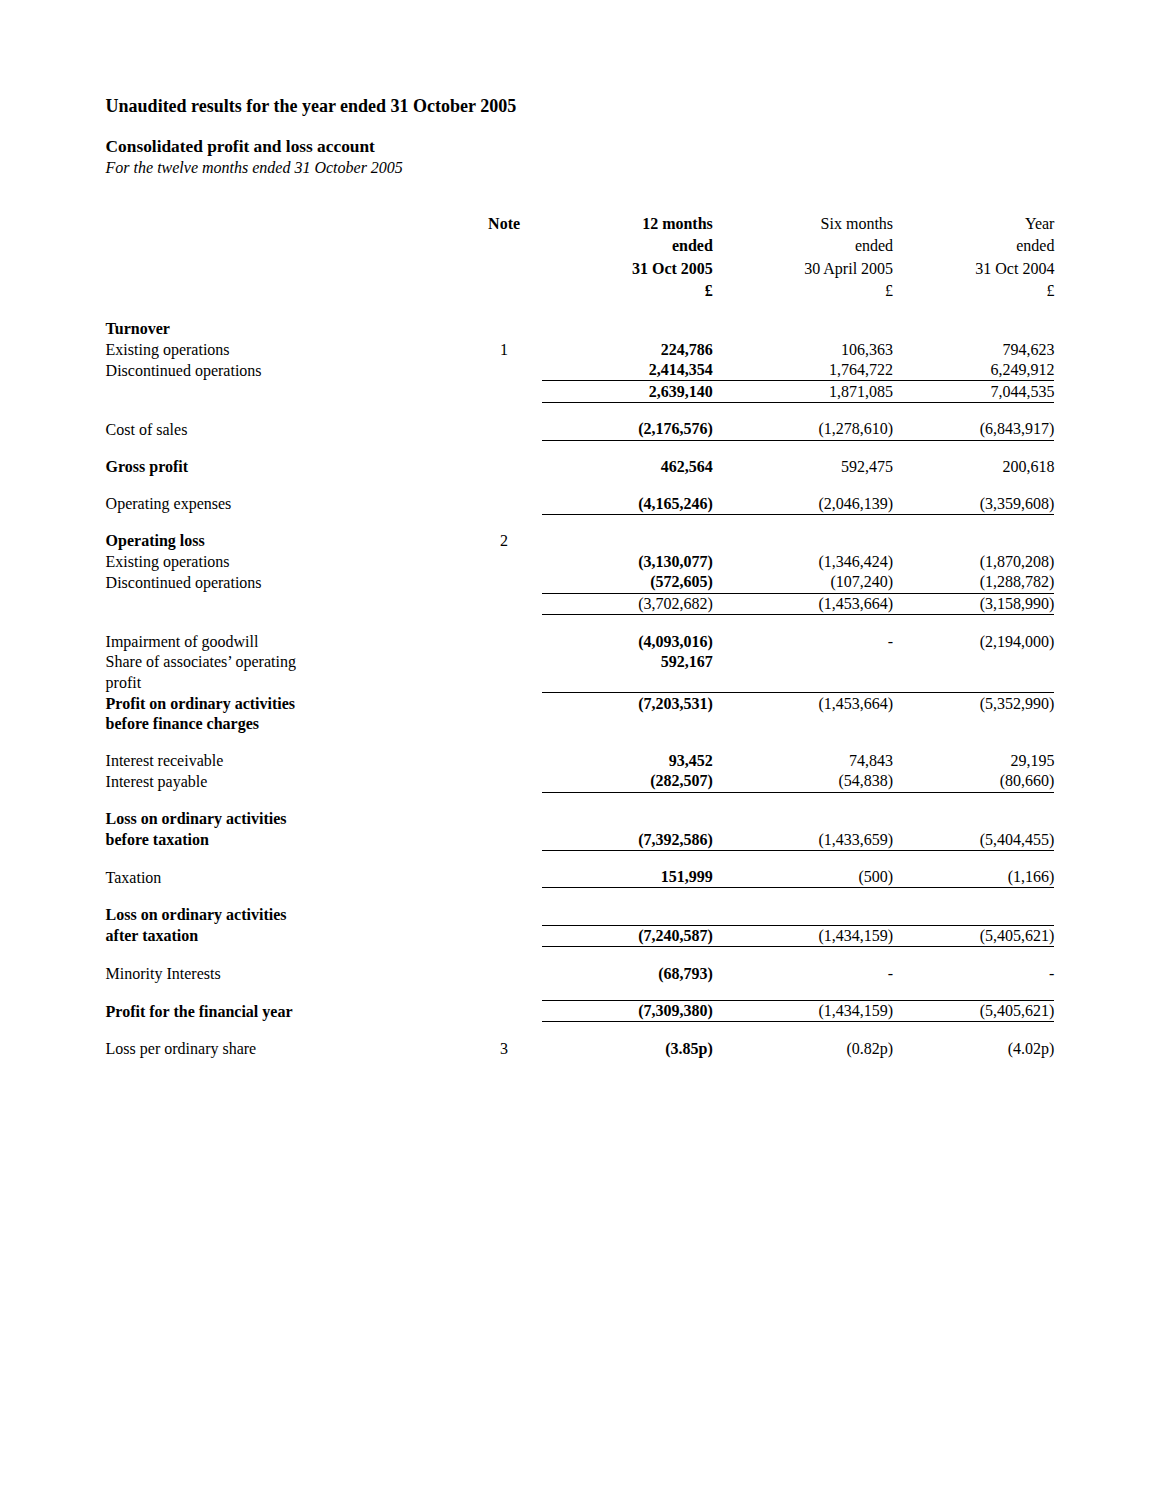Unaudited results for the year ended 31 October 2005
Consolidated profit and loss account
For the twelve months ended 31 October 2005
| | Note | 12 months | Six months | Year |
| | | ended | ended | ended |
| | | 31 Oct 2005 | 30 April 2005 | 31 Oct 2004 |
| | | £ | £ | £ |
| Turnover | | | | |
| Existing operations | 1 | 224,786 | 106,363 | 794,623 |
| Discontinued operations | | 2,414,354 | 1,764,722 | 6,249,912 |
| | | 2,639,140 | 1,871,085 | 7,044,535 |
| Cost of sales | | (2,176,576) | (1,278,610) | (6,843,917) |
| Gross profit | | 462,564 | 592,475 | 200,618 |
| Operating expenses | | (4,165,246) | (2,046,139) | (3,359,608) |
| Operating loss | 2 | | | |
| Existing operations | | (3,130,077) | (1,346,424) | (1,870,208) |
| Discontinued operations | | (572,605) | (107,240) | (1,288,782) |
| | | (3,702,682) | (1,453,664) | (3,158,990) |
| Impairment of goodwill | | (4,093,016) | - | (2,194,000) |
| Share of associates’ operating | | 592,167 | | |
| profit | | | | |
| Profit on ordinary activities | | (7,203,531) | (1,453,664) | (5,352,990) |
| before finance charges | | | | |
| Interest receivable | | 93,452 | 74,843 | 29,195 |
| Interest payable | | (282,507) | (54,838) | (80,660) |
| Loss on ordinary activities | | | | |
| before taxation | | (7,392,586) | (1,433,659) | (5,404,455) |
| Taxation | | 151,999 | (500) | (1,166) |
| Loss on ordinary activities | | | | |
| after taxation | | (7,240,587) | (1,434,159) | (5,405,621) |
| Minority Interests | | (68,793) | - | - |
| Profit for the financial year | | (7,309,380) | (1,434,159) | (5,405,621) |
| Loss per ordinary share | 3 | (3.85p) | (0.82p) | (4.02p) |